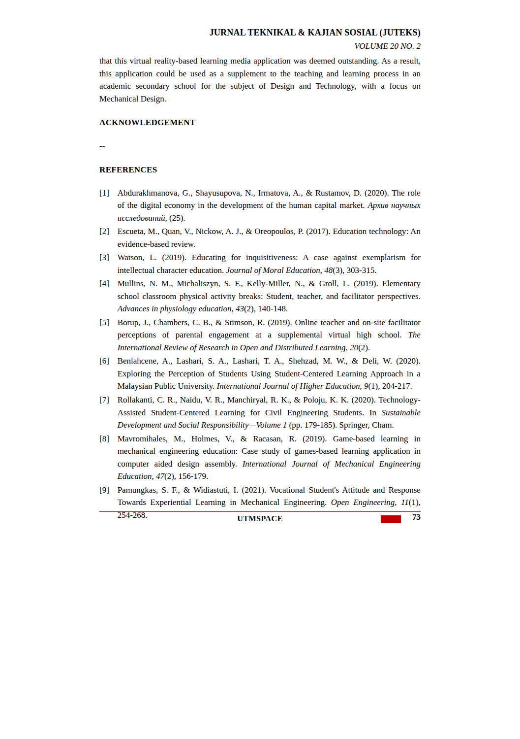JURNAL TEKNIKAL & KAJIAN SOSIAL (JUTEKS)
VOLUME 20 NO. 2
that this virtual reality-based learning media application was deemed outstanding. As a result, this application could be used as a supplement to the teaching and learning process in an academic secondary school for the subject of Design and Technology, with a focus on Mechanical Design.
ACKNOWLEDGEMENT
--
REFERENCES
[1] Abdurakhmanova, G., Shayusupova, N., Irmatova, A., & Rustamov, D. (2020). The role of the digital economy in the development of the human capital market. Архив научных исследований, (25).
[2] Escueta, M., Quan, V., Nickow, A. J., & Oreopoulos, P. (2017). Education technology: An evidence-based review.
[3] Watson, L. (2019). Educating for inquisitiveness: A case against exemplarism for intellectual character education. Journal of Moral Education, 48(3), 303-315.
[4] Mullins, N. M., Michaliszyn, S. F., Kelly-Miller, N., & Groll, L. (2019). Elementary school classroom physical activity breaks: Student, teacher, and facilitator perspectives. Advances in physiology education, 43(2), 140-148.
[5] Borup, J., Chambers, C. B., & Stimson, R. (2019). Online teacher and on-site facilitator perceptions of parental engagement at a supplemental virtual high school. The International Review of Research in Open and Distributed Learning, 20(2).
[6] Benlahcene, A., Lashari, S. A., Lashari, T. A., Shehzad, M. W., & Deli, W. (2020). Exploring the Perception of Students Using Student-Centered Learning Approach in a Malaysian Public University. International Journal of Higher Education, 9(1), 204-217.
[7] Rollakanti, C. R., Naidu, V. R., Manchiryal, R. K., & Poloju, K. K. (2020). Technology-Assisted Student-Centered Learning for Civil Engineering Students. In Sustainable Development and Social Responsibility—Volume 1 (pp. 179-185). Springer, Cham.
[8] Mavromihales, M., Holmes, V., & Racasan, R. (2019). Game-based learning in mechanical engineering education: Case study of games-based learning application in computer aided design assembly. International Journal of Mechanical Engineering Education, 47(2), 156-179.
[9] Pamungkas, S. F., & Widiastuti, I. (2021). Vocational Student's Attitude and Response Towards Experiential Learning in Mechanical Engineering. Open Engineering, 11(1), 254-268.
UTMSPACE 73